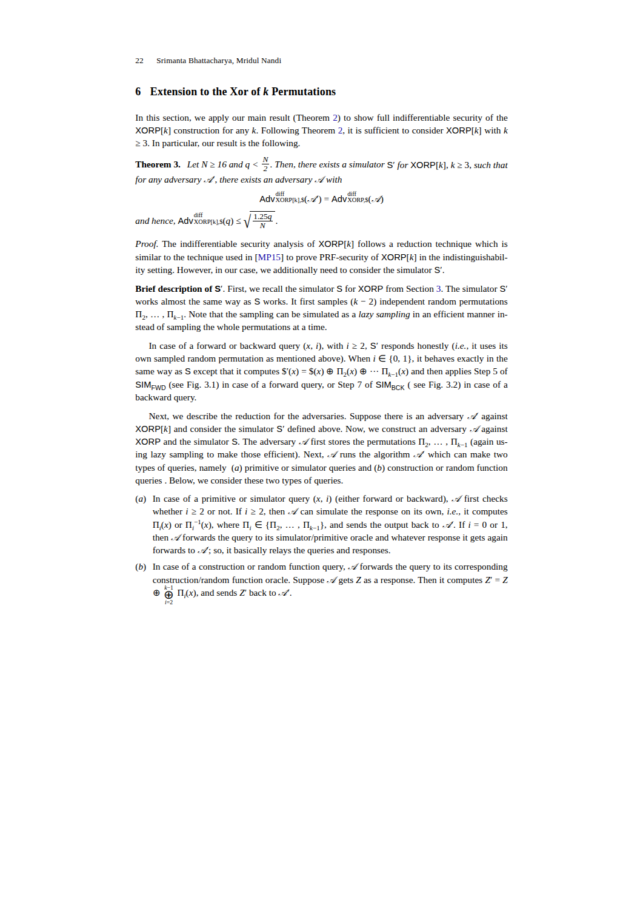22 Srimanta Bhattacharya, Mridul Nandi
6 Extension to the Xor of k Permutations
In this section, we apply our main result (Theorem 2) to show full indifferentiable security of the XORP[k] construction for any k. Following Theorem 2, it is sufficient to consider XORP[k] with k ≥ 3. In particular, our result is the following.
Theorem 3. Let N ≥ 16 and q < N 2. Then, there exists a simulator S′ for XORP[k], k ≥ 3, such that for any adversary 𝒜′, there exists an adversary 𝒜 with
Adv diff XORP[k],$(𝒜′) = Adv diff XORP,$(𝒜)
and hence, Adv diff XORP[k],$(q) ≤ √1.25q N.
Proof. The indifferentiable security analysis of XORP[k] follows a reduction technique which is similar to the technique used in [MP15] to prove PRF-security of XORP[k] in the indistinguishability setting. However, in our case, we additionally need to consider the simulator S′.
Brief description of S′. First, we recall the simulator S for XORP from Section 3. The simulator S′ works almost the same way as S works. It first samples (k − 2) independent random permutations Π2, … , Πk−1. Note that the sampling can be simulated as a lazy sampling in an efficient manner instead of sampling the whole permutations at a time.
In case of a forward or backward query (x, i), with i ≥ 2, S′ responds honestly (i.e., it uses its own sampled random permutation as mentioned above). When i ∈ {0, 1}, it behaves exactly in the same way as S except that it computes $′(x) = $(x) ⊕ Π2(x) ⊕ ··· Πk−1(x) and then applies Step 5 of SIMFWD (see Fig. 3.1) in case of a forward query, or Step 7 of SIMBCK ( see Fig. 3.2) in case of a backward query.
Next, we describe the reduction for the adversaries. Suppose there is an adversary 𝒜′ against XORP[k] and consider the simulator S′ defined above. Now, we construct an adversary 𝒜 against XORP and the simulator S. The adversary 𝒜 first stores the permutations Π2, … , Πk−1 (again using lazy sampling to make those efficient). Next, 𝒜 runs the algorithm 𝒜′ which can make two types of queries, namely (a) primitive or simulator queries and (b) construction or random function queries . Below, we consider these two types of queries.
(a) In case of a primitive or simulator query (x, i) (either forward or backward), 𝒜 first checks whether i ≥ 2 or not. If i ≥ 2, then 𝒜 can simulate the response on its own, i.e., it computes Πi(x) or Πi−1(x), where Πi ∈ {Π2, … , Πk−1}, and sends the output back to 𝒜′. If i = 0 or 1, then 𝒜 forwards the query to its simulator/primitive oracle and whatever response it gets again forwards to 𝒜′; so, it basically relays the queries and responses.
(b) In case of a construction or random function query, 𝒜 forwards the query to its corresponding construction/random function oracle. Suppose 𝒜 gets Z as a response. Then it computes Z′ = Z ⊕ ⊕k−1 i=2 Πi(x), and sends Z′ back to 𝒜′.